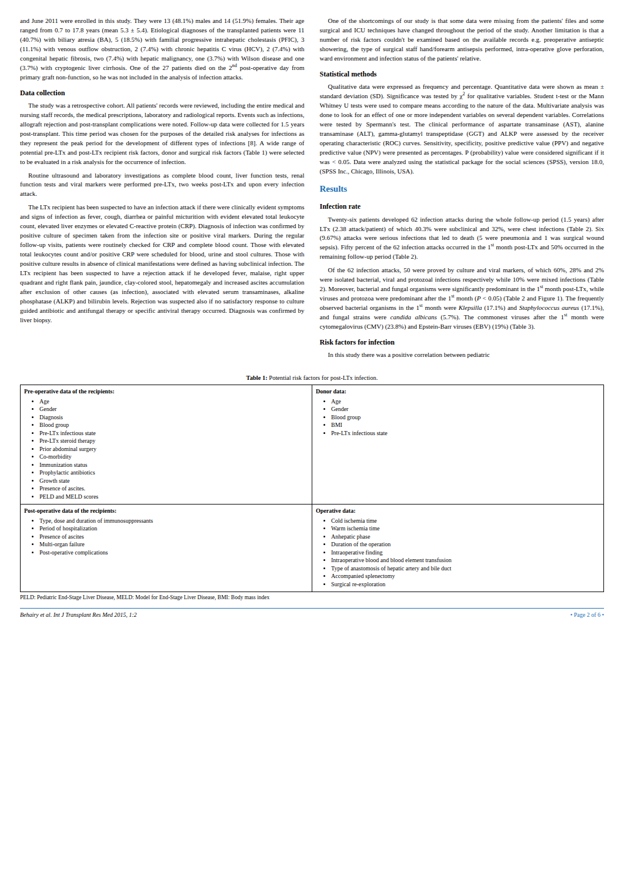and June 2011 were enrolled in this study. They were 13 (48.1%) males and 14 (51.9%) females. Their age ranged from 0.7 to 17.8 years (mean 5.3 ± 5.4). Etiological diagnoses of the transplanted patients were 11 (40.7%) with biliary atresia (BA), 5 (18.5%) with familial progressive intrahepatic cholestasis (PFIC), 3 (11.1%) with venous outflow obstruction, 2 (7.4%) with chronic hepatitis C virus (HCV), 2 (7.4%) with congenital hepatic fibrosis, two (7.4%) with hepatic malignancy, one (3.7%) with Wilson disease and one (3.7%) with cryptogenic liver cirrhosis. One of the 27 patients died on the 2nd post-operative day from primary graft non-function, so he was not included in the analysis of infection attacks.
Data collection
The study was a retrospective cohort. All patients' records were reviewed, including the entire medical and nursing staff records, the medical prescriptions, laboratory and radiological reports. Events such as infections, allograft rejection and post-transplant complications were noted. Follow-up data were collected for 1.5 years post-transplant. This time period was chosen for the purposes of the detailed risk analyses for infections as they represent the peak period for the development of different types of infections [8]. A wide range of potential pre-LTx and post-LTx recipient risk factors, donor and surgical risk factors (Table 1) were selected to be evaluated in a risk analysis for the occurrence of infection.
Routine ultrasound and laboratory investigations as complete blood count, liver function tests, renal function tests and viral markers were performed pre-LTx, two weeks post-LTx and upon every infection attack.
The LTx recipient has been suspected to have an infection attack if there were clinically evident symptoms and signs of infection as fever, cough, diarrhea or painful micturition with evident elevated total leukocyte count, elevated liver enzymes or elevated C-reactive protein (CRP). Diagnosis of infection was confirmed by positive culture of specimen taken from the infection site or positive viral markers. During the regular follow-up visits, patients were routinely checked for CRP and complete blood count. Those with elevated total leukocytes count and/or positive CRP were scheduled for blood, urine and stool cultures. Those with positive culture results in absence of clinical manifestations were defined as having subclinical infection. The LTx recipient has been suspected to have a rejection attack if he developed fever, malaise, right upper quadrant and right flank pain, jaundice, clay-colored stool, hepatomegaly and increased ascites accumulation after exclusion of other causes (as infection), associated with elevated serum transaminases, alkaline phosphatase (ALKP) and bilirubin levels. Rejection was suspected also if no satisfactory response to culture guided antibiotic and antifungal therapy or specific antiviral therapy occurred. Diagnosis was confirmed by liver biopsy.
One of the shortcomings of our study is that some data were missing from the patients' files and some surgical and ICU techniques have changed throughout the period of the study. Another limitation is that a number of risk factors couldn't be examined based on the available records e.g. preoperative antiseptic showering, the type of surgical staff hand/forearm antisepsis performed, intra-operative glove perforation, ward environment and infection status of the patients' relative.
Statistical methods
Qualitative data were expressed as frequency and percentage. Quantitative data were shown as mean ± standard deviation (SD). Significance was tested by χ2 for qualitative variables. Student t-test or the Mann Whitney U tests were used to compare means according to the nature of the data. Multivariate analysis was done to look for an effect of one or more independent variables on several dependent variables. Correlations were tested by Spermann's test. The clinical performance of aspartate transaminase (AST), alanine transaminase (ALT), gamma-glutamyl transpeptidase (GGT) and ALKP were assessed by the receiver operating characteristic (ROC) curves. Sensitivity, specificity, positive predictive value (PPV) and negative predictive value (NPV) were presented as percentages. P (probability) value were considered significant if it was < 0.05. Data were analyzed using the statistical package for the social sciences (SPSS), version 18.0, (SPSS Inc., Chicago, Illinois, USA).
Results
Infection rate
Twenty-six patients developed 62 infection attacks during the whole follow-up period (1.5 years) after LTx (2.38 attack/patient) of which 40.3% were subclinical and 32%, were chest infections (Table 2). Six (9.67%) attacks were serious infections that led to death (5 were pneumonia and 1 was surgical wound sepsis). Fifty percent of the 62 infection attacks occurred in the 1st month post-LTx and 50% occurred in the remaining follow-up period (Table 2).
Of the 62 infection attacks, 50 were proved by culture and viral markers, of which 60%, 28% and 2% were isolated bacterial, viral and protozoal infections respectively while 10% were mixed infections (Table 2). Moreover, bacterial and fungal organisms were significantly predominant in the 1st month post-LTx, while viruses and protozoa were predominant after the 1st month (P < 0.05) (Table 2 and Figure 1). The frequently observed bacterial organisms in the 1st month were Klepsilla (17.1%) and Staphylococcus aureus (17.1%), and fungal strains were candida albicans (5.7%). The commonest viruses after the 1st month were cytomegalovirus (CMV) (23.8%) and Epstein-Barr viruses (EBV) (19%) (Table 3).
Risk factors for infection
In this study there was a positive correlation between pediatric
Table 1: Potential risk factors for post-LTx infection.
| Pre-operative data of the recipients: Age Gender Diagnosis Blood group Pre-LTx infectious state Pre-LTx steroid therapy Prior abdominal surgery Co-morbidity Immunization status Prophylactic antibiotics Growth state Presence of ascites. PELD and MELD scores | Donor data: Age Gender Blood group BMI Pre-LTx infectious state |
| Post-operative data of the recipients: Type, dose and duration of immunosuppressants Period of hospitalization Presence of ascites Multi-organ failure Post-operative complications | Operative data: Cold ischemia time Warm ischemia time Anhepatic phase Duration of the operation Intraoperative finding Intraoperative blood and blood element transfusion Type of anastomosis of hepatic artery and bile duct Accompanied splenectomy Surgical re-exploration |
PELD: Pediatric End-Stage Liver Disease, MELD: Model for End-Stage Liver Disease, BMI: Body mass index
Behairy et al. Int J Transplant Res Med 2015, 1:2
Page 2 of 6